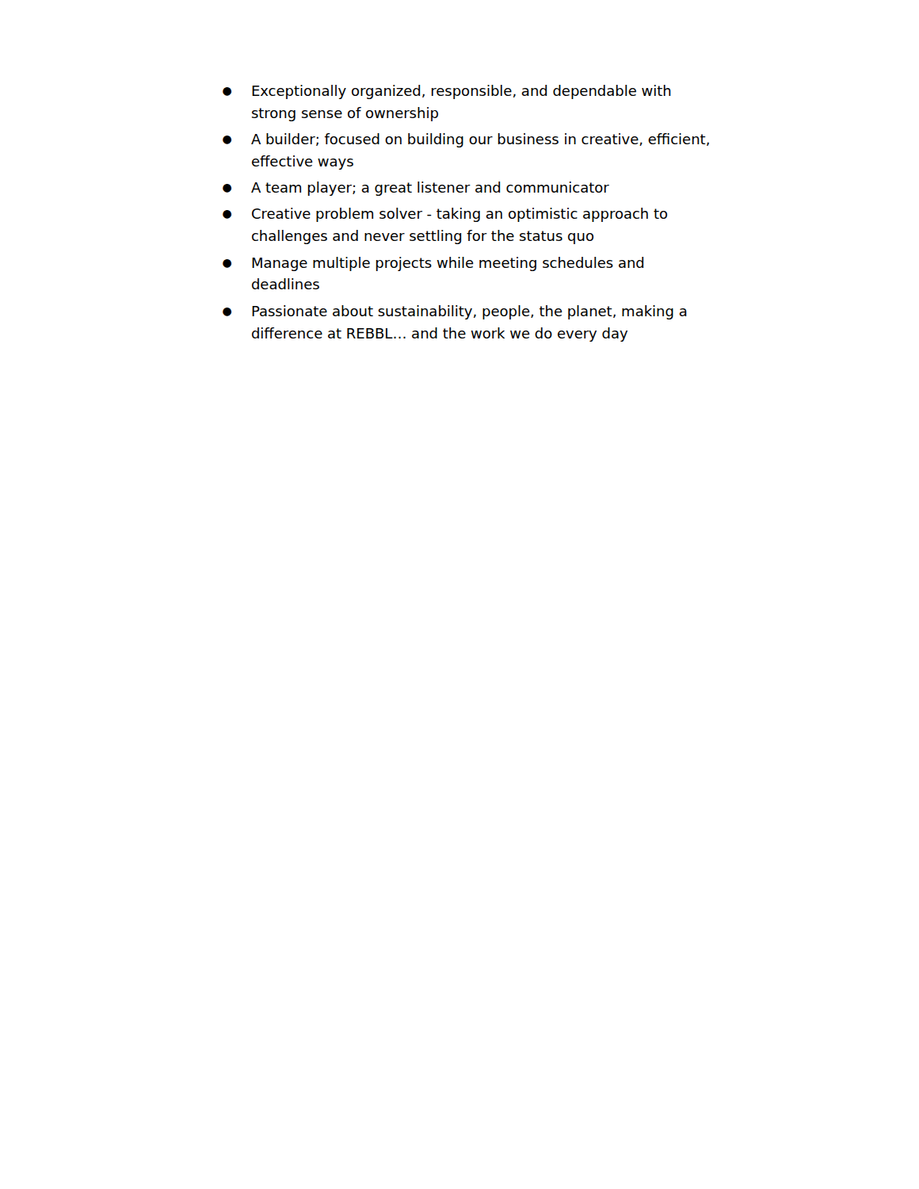Exceptionally organized, responsible, and dependable with strong sense of ownership
A builder; focused on building our business in creative, efficient, effective ways
A team player; a great listener and communicator
Creative problem solver - taking an optimistic approach to challenges and never settling for the status quo
Manage multiple projects while meeting schedules and deadlines
Passionate about sustainability, people, the planet, making a difference at REBBL… and the work we do every day